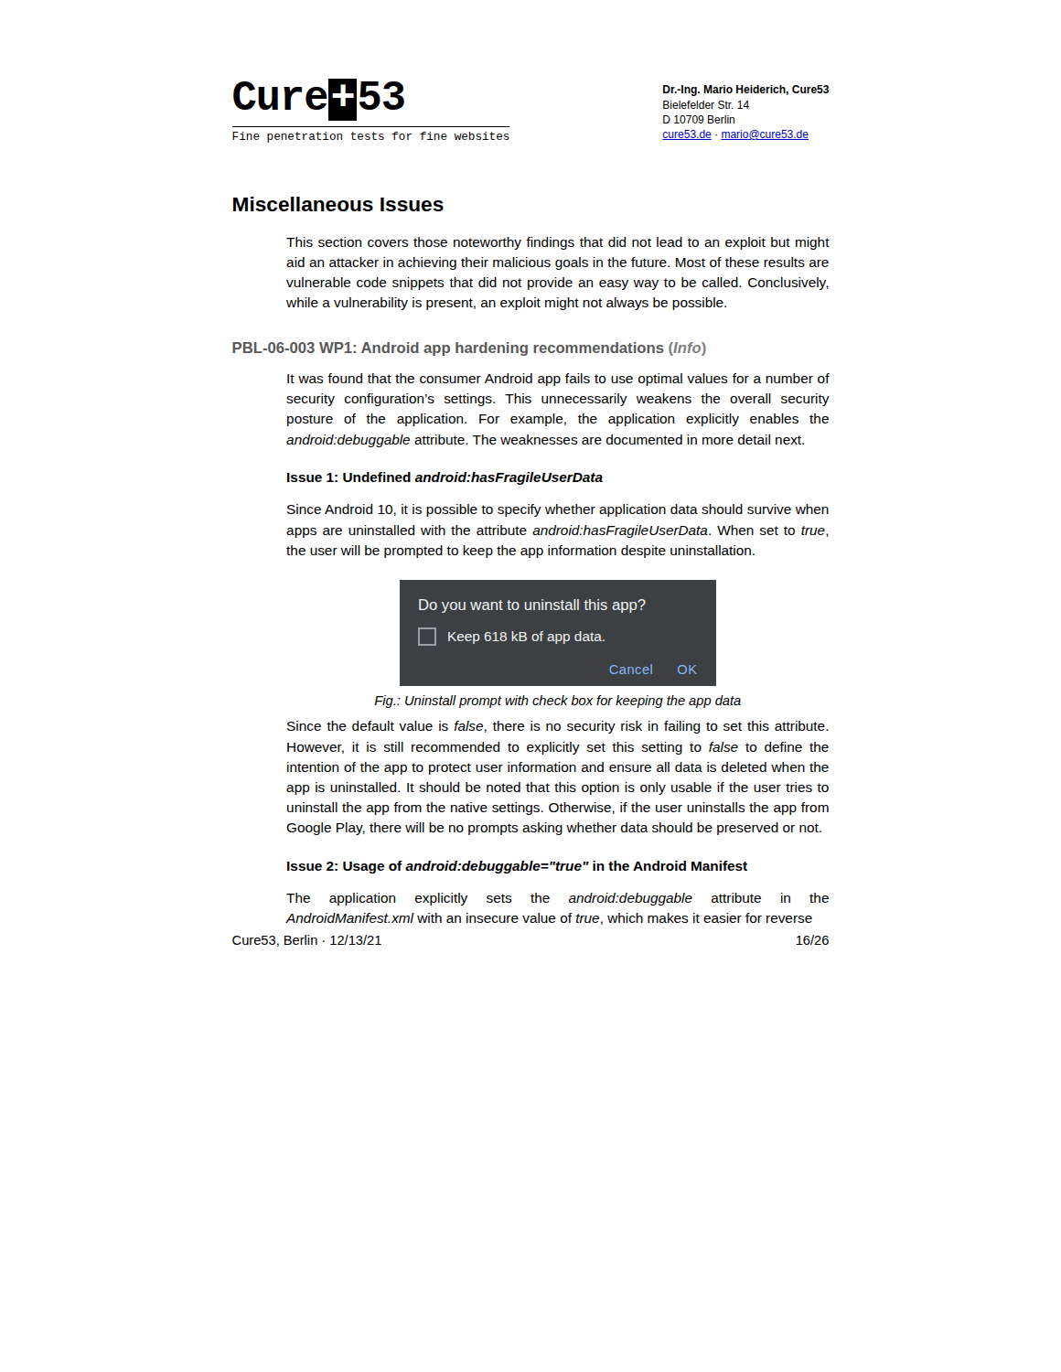Cure+53
Fine penetration tests for fine websites
Dr.-Ing. Mario Heiderich, Cure53
Bielefelder Str. 14
D 10709 Berlin
cure53.de · mario@cure53.de
Miscellaneous Issues
This section covers those noteworthy findings that did not lead to an exploit but might aid an attacker in achieving their malicious goals in the future. Most of these results are vulnerable code snippets that did not provide an easy way to be called. Conclusively, while a vulnerability is present, an exploit might not always be possible.
PBL-06-003 WP1: Android app hardening recommendations (Info)
It was found that the consumer Android app fails to use optimal values for a number of security configuration’s settings. This unnecessarily weakens the overall security posture of the application. For example, the application explicitly enables the android:debuggable attribute. The weaknesses are documented in more detail next.
Issue 1: Undefined android:hasFragileUserData
Since Android 10, it is possible to specify whether application data should survive when apps are uninstalled with the attribute android:hasFragileUserData. When set to true, the user will be prompted to keep the app information despite uninstallation.
Do you want to uninstall this app?
Keep 618 kB of app data.
Cancel OK
Fig.: Uninstall prompt with check box for keeping the app data
Since the default value is false, there is no security risk in failing to set this attribute. However, it is still recommended to explicitly set this setting to false to define the intention of the app to protect user information and ensure all data is deleted when the app is uninstalled. It should be noted that this option is only usable if the user tries to uninstall the app from the native settings. Otherwise, if the user uninstalls the app from Google Play, there will be no prompts asking whether data should be preserved or not.
Issue 2: Usage of android:debuggable="true" in the Android Manifest
The application explicitly sets the android:debuggable attribute in the AndroidManifest.xml with an insecure value of true, which makes it easier for reverse
Cure53, Berlin · 12/13/21
16/26